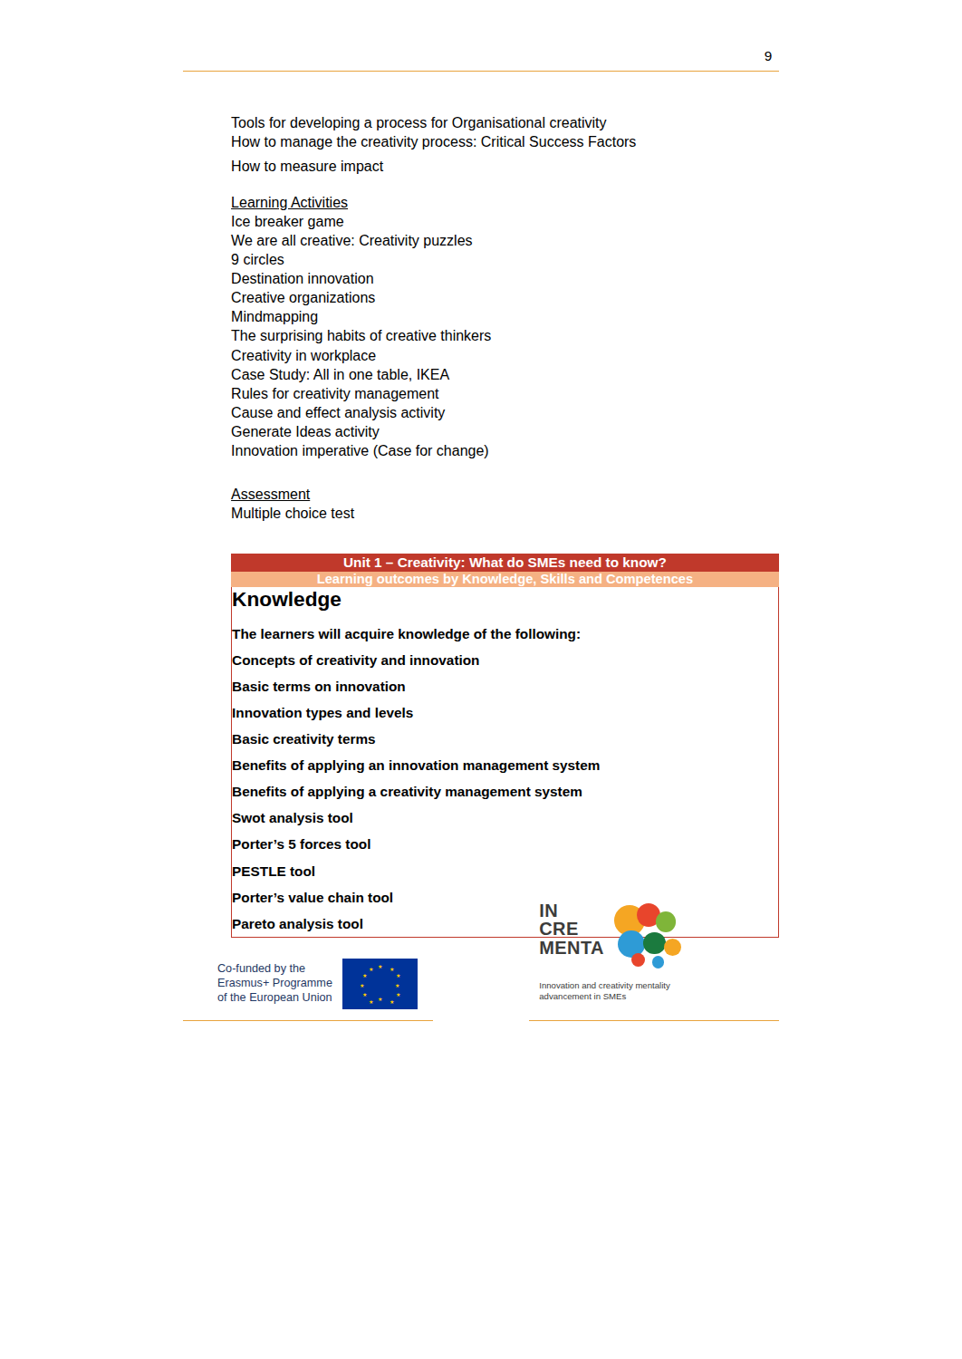9
Tools for developing a process for Organisational creativity
How to manage the creativity process: Critical Success Factors
How to measure impact
Learning Activities
Ice breaker game
We are all creative: Creativity puzzles
9 circles
Destination innovation
Creative organizations
Mindmapping
The surprising habits of creative thinkers
Creativity in workplace
Case Study: All in one table, IKEA
Rules for creativity management
Cause and effect analysis activity
Generate Ideas activity
Innovation imperative (Case for change)
Assessment
Multiple choice test
| Unit 1 – Creativity: What do SMEs need to know? |
| Learning outcomes by Knowledge, Skills and Competences |
| Knowledge The learners will acquire knowledge of the following: Concepts of creativity and innovation Basic terms on innovation Innovation types and levels Basic creativity terms Benefits of applying an innovation management system Benefits of applying a creativity management system Swot analysis tool Porter’s 5 forces tool PESTLE tool Porter’s value chain tool Pareto analysis tool |
Co-funded by the
Erasmus+ Programme
of the European Union
★ ★ ★ ★ ★ ★ ★ ★ ★ ★ ★ ★
IN
CRE
MENTA
Innovation and creativity mentality
advancement in SMEs